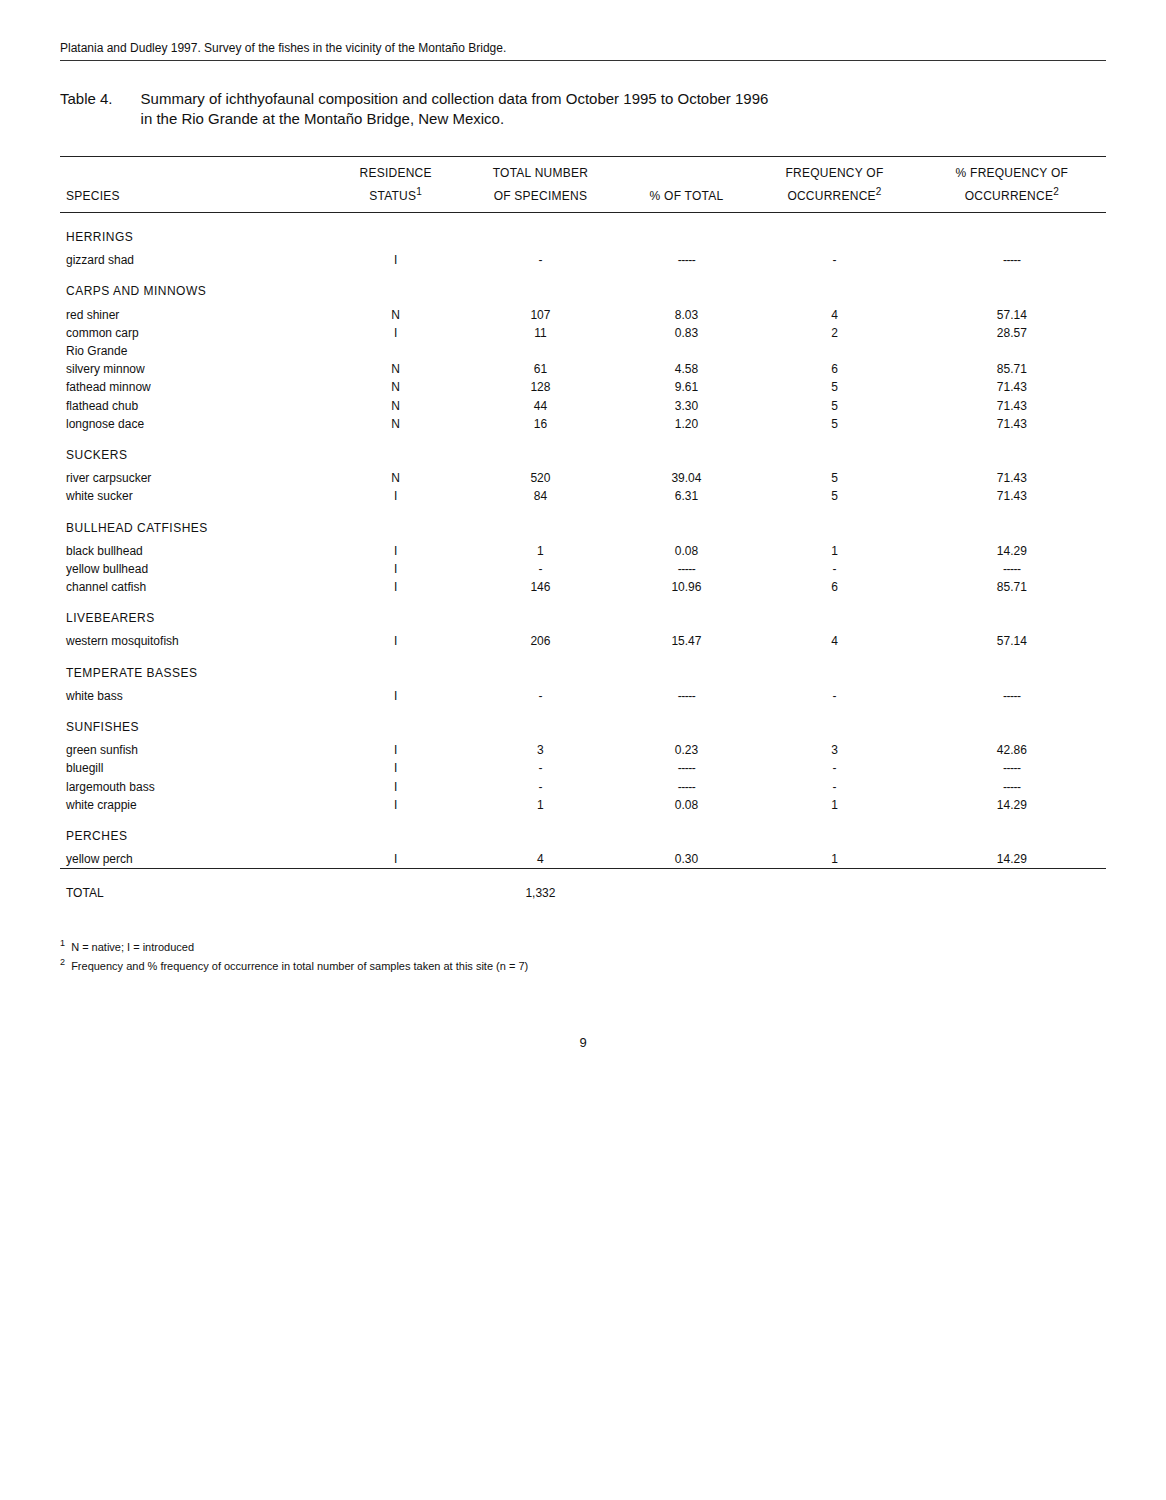Platania and Dudley 1997. Survey of the fishes in the vicinity of the Montaño Bridge.
Table 4.
Summary of ichthyofaunal composition and collection data from October 1995 to October 1996 in the Rio Grande at the Montaño Bridge, New Mexico.
| | RESIDENCE | TOTAL NUMBER | | FREQUENCY OF | % FREQUENCY OF |
| --- | --- | --- | --- | --- | --- |
| SPECIES | STATUS 1 | OF SPECIMENS | % OF TOTAL | OCCURRENCE 2 | OCCURRENCE 2 |
| HERRINGS |
| gizzard shad | I | - | ----- | - | ----- |
| CARPS AND MINNOWS |
| red shiner | N | 107 | 8.03 | 4 | 57.14 |
| common carp | I | 11 | 0.83 | 2 | 28.57 |
| Rio Grande | | | | | |
| silvery minnow | N | 61 | 4.58 | 6 | 85.71 |
| fathead minnow | N | 128 | 9.61 | 5 | 71.43 |
| flathead chub | N | 44 | 3.30 | 5 | 71.43 |
| longnose dace | N | 16 | 1.20 | 5 | 71.43 |
| SUCKERS |
| river carpsucker | N | 520 | 39.04 | 5 | 71.43 |
| white sucker | I | 84 | 6.31 | 5 | 71.43 |
| BULLHEAD CATFISHES |
| black bullhead | I | 1 | 0.08 | 1 | 14.29 |
| yellow bullhead | I | - | ----- | - | ----- |
| channel catfish | I | 146 | 10.96 | 6 | 85.71 |
| LIVEBEARERS |
| western mosquitofish | I | 206 | 15.47 | 4 | 57.14 |
| TEMPERATE BASSES |
| white bass | I | - | ----- | - | ----- |
| SUNFISHES |
| green sunfish | I | 3 | 0.23 | 3 | 42.86 |
| bluegill | I | - | ----- | - | ----- |
| largemouth bass | I | - | ----- | - | ----- |
| white crappie | I | 1 | 0.08 | 1 | 14.29 |
| PERCHES |
| yellow perch | I | 4 | 0.30 | 1 | 14.29 |
| TOTAL | | 1,332 | | | |
1 N = native; I = introduced
2 Frequency and % frequency of occurrence in total number of samples taken at this site (n = 7)
9